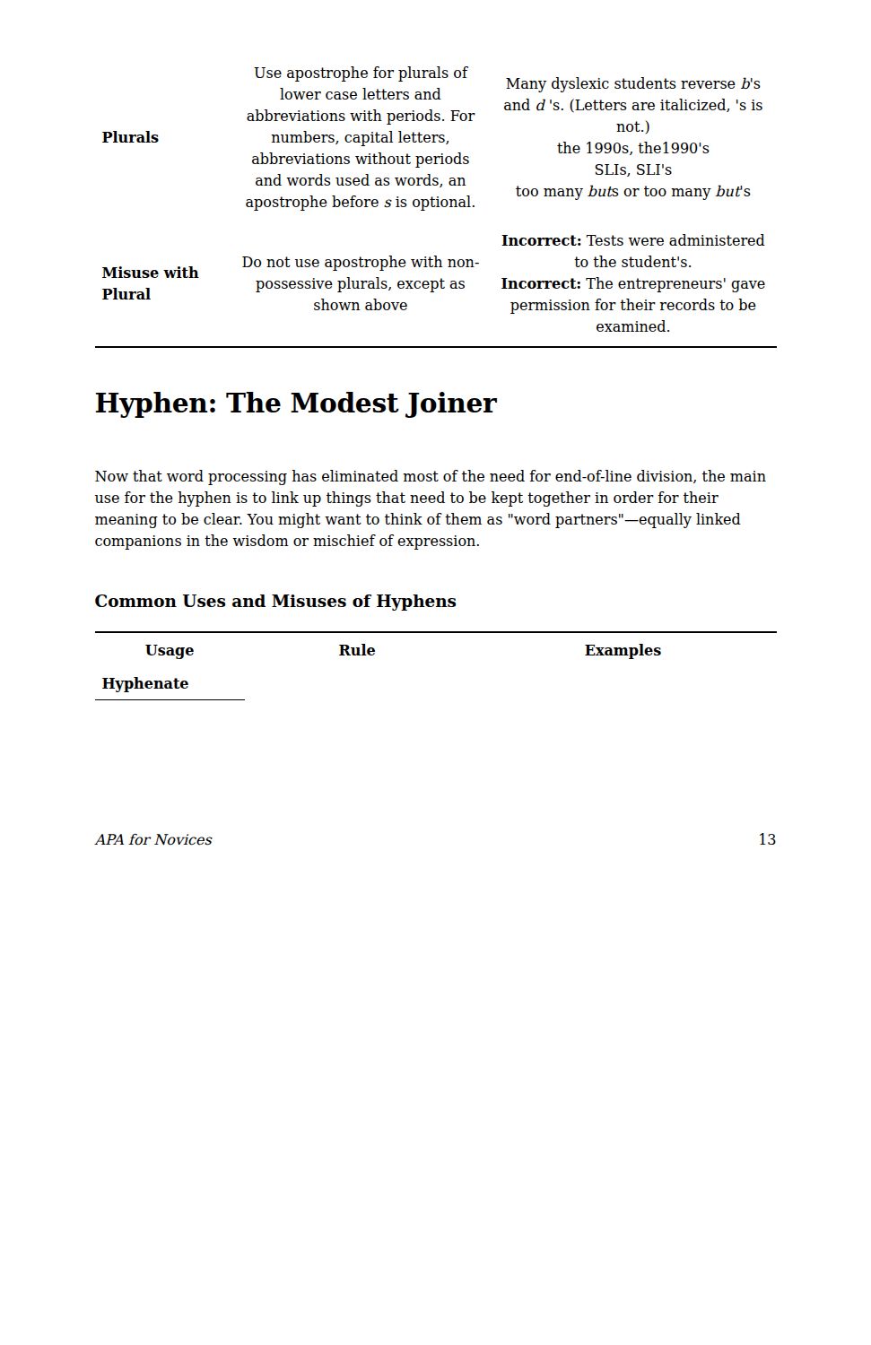| Plurals | Use apostrophe for plurals of lower case letters and abbreviations with periods. For numbers, capital letters, abbreviations without periods and words used as words, an apostrophe before s is optional. | Many dyslexic students reverse b 's and d 's. (Letters are italicized, 's is not.) the 1990s, the1990's SLIs, SLI's too many but s or too many but 's |
| Misuse with Plural | Do not use apostrophe with non-possessive plurals, except as shown above | Incorrect: Tests were administered to the student's. Incorrect: The entrepreneurs' gave permission for their records to be examined. |
Hyphen: The Modest Joiner
Now that word processing has eliminated most of the need for end-of-line division, the main use for the hyphen is to link up things that need to be kept together in order for their meaning to be clear. You might want to think of them as "word partners"—equally linked companions in the wisdom or mischief of expression.
Common Uses and Misuses of Hyphens
| Usage | Rule | Examples |
| --- | --- | --- |
| Hyphenate | | |
APA for Novices 13